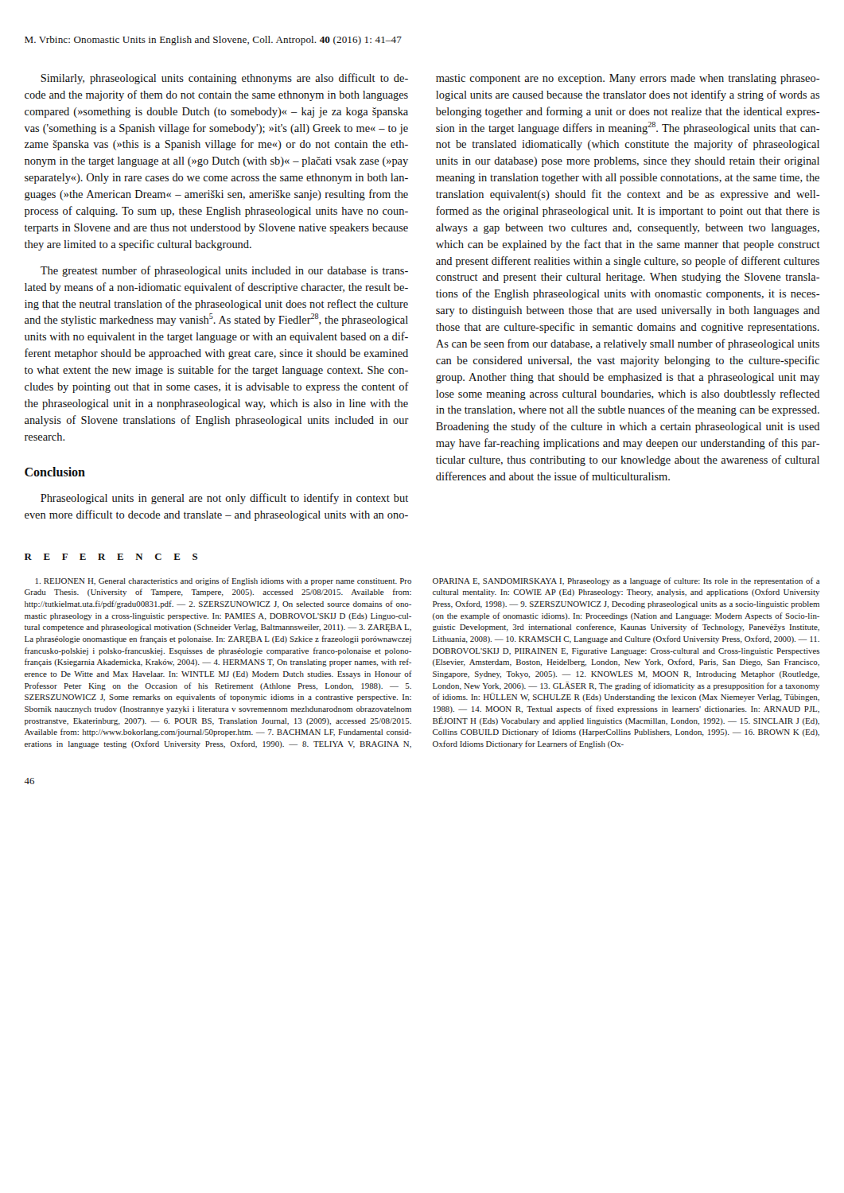M. Vrbinc: Onomastic Units in English and Slovene, Coll. Antropol. 40 (2016) 1: 41–47
Similarly, phraseological units containing ethnonyms are also difficult to decode and the majority of them do not contain the same ethnonym in both languages compared (»something is double Dutch (to somebody)« – kaj je za koga španska vas ('something is a Spanish village for somebody'); »it's (all) Greek to me« – to je zame španska vas (»this is a Spanish village for me«) or do not contain the ethnonym in the target language at all (»go Dutch (with sb)« – plačati vsak zase (»pay separately«). Only in rare cases do we come across the same ethnonym in both languages (»the American Dream« – ameriški sen, ameriške sanje) resulting from the process of calquing. To sum up, these English phraseological units have no counterparts in Slovene and are thus not understood by Slovene native speakers because they are limited to a specific cultural background.
The greatest number of phraseological units included in our database is translated by means of a non-idiomatic equivalent of descriptive character, the result being that the neutral translation of the phraseological unit does not reflect the culture and the stylistic markedness may vanish5. As stated by Fiedler28, the phraseological units with no equivalent in the target language or with an equivalent based on a different metaphor should be approached with great care, since it should be examined to what extent the new image is suitable for the target language context. She concludes by pointing out that in some cases, it is advisable to express the content of the phraseological unit in a nonphraseological way, which is also in line with the analysis of Slovene translations of English phraseological units included in our research.
Conclusion
Phraseological units in general are not only difficult to identify in context but even more difficult to decode and translate – and phraseological units with an onomastic component are no exception. Many errors made when translating phraseological units are caused because the translator does not identify a string of words as belonging together and forming a unit or does not realize that the identical expression in the target language differs in meaning28. The phraseological units that cannot be translated idiomatically (which constitute the majority of phraseological units in our database) pose more problems, since they should retain their original meaning in translation together with all possible connotations, at the same time, the translation equivalent(s) should fit the context and be as expressive and well-formed as the original phraseological unit. It is important to point out that there is always a gap between two cultures and, consequently, between two languages, which can be explained by the fact that in the same manner that people construct and present different realities within a single culture, so people of different cultures construct and present their cultural heritage. When studying the Slovene translations of the English phraseological units with onomastic components, it is necessary to distinguish between those that are used universally in both languages and those that are culture-specific in semantic domains and cognitive representations. As can be seen from our database, a relatively small number of phraseological units can be considered universal, the vast majority belonging to the culture-specific group. Another thing that should be emphasized is that a phraseological unit may lose some meaning across cultural boundaries, which is also doubtlessly reflected in the translation, where not all the subtle nuances of the meaning can be expressed. Broadening the study of the culture in which a certain phraseological unit is used may have far-reaching implications and may deepen our understanding of this particular culture, thus contributing to our knowledge about the awareness of cultural differences and about the issue of multiculturalism.
R E F E R E N C E S
1. REIJONEN H, General characteristics and origins of English idioms with a proper name constituent. Pro Gradu Thesis. (University of Tampere, Tampere, 2005). accessed 25/08/2015. Available from: http://tutkielmat.uta.fi/pdf/gradu00831.pdf. — 2. SZERSZUNOWICZ J, On selected source domains of onomastic phraseology in a cross-linguistic perspective. In: PAMIES A, DOBROVOL'SKIJ D (Eds) Linguo-cultural competence and phraseological motivation (Schneider Verlag, Baltmannsweiler, 2011). — 3. ZARĘBA L, La phraséologie onomastique en français et polonaise. In: ZARĘBA L (Ed) Szkice z frazeologii porównawczej francusko-polskiej i polsko-francuskiej. Esquisses de phraséologie comparative franco-polonaise et polono-français (Ksiegarnia Akademicka, Kraków, 2004). — 4. HERMANS T, On translating proper names, with reference to De Witte and Max Havelaar. In: WINTLE MJ (Ed) Modern Dutch studies. Essays in Honour of Professor Peter King on the Occasion of his Retirement (Athlone Press, London, 1988). — 5. SZERSZUNOWICZ J, Some remarks on equivalents of toponymic idioms in a contrastive perspective. In: Sbornik naucznych trudov (Inostrannye yazyki i literatura v sovremennom mezhdunarodnom obrazovatelnom prostranstve, Ekaterinburg, 2007). — 6. POUR BS, Translation Journal, 13 (2009), accessed 25/08/2015. Available from: http://www.bokorlang.com/journal/50proper.htm. — 7. BACHMAN LF, Fundamental considerations in language testing (Oxford University Press, Oxford, 1990). — 8. TELIYA V, BRAGINA N, OPARINA E, SANDOMIRSKAYA I, Phraseology as a language of culture: Its role in the representation of a cultural mentality. In: COWIE AP (Ed) Phraseology: Theory, analysis, and applications (Oxford University Press, Oxford, 1998). — 9. SZERSZUNOWICZ J, Decoding phraseological units as a socio-linguistic problem (on the example of onomastic idioms). In: Proceedings (Nation and Language: Modern Aspects of Socio-linguistic Development, 3rd international conference, Kaunas University of Technology, Panevėžys Institute, Lithuania, 2008). — 10. KRAMSCH C, Language and Culture (Oxford University Press, Oxford, 2000). — 11. DOBROVOL'SKIJ D, PIIRAINEN E, Figurative Language: Cross-cultural and Cross-linguistic Perspectives (Elsevier, Amsterdam, Boston, Heidelberg, London, New York, Oxford, Paris, San Diego, San Francisco, Singapore, Sydney, Tokyo, 2005). — 12. KNOWLES M, MOON R, Introducing Metaphor (Routledge, London, New York, 2006). — 13. GLÄSER R, The grading of idiomaticity as a presupposition for a taxonomy of idioms. In: HÜLLEN W, SCHULZE R (Eds) Understanding the lexicon (Max Niemeyer Verlag, Tübingen, 1988). — 14. MOON R, Textual aspects of fixed expressions in learners' dictionaries. In: ARNAUD PJL, BÉJOINT H (Eds) Vocabulary and applied linguistics (Macmillan, London, 1992). — 15. SINCLAIR J (Ed), Collins COBUILD Dictionary of Idioms (HarperCollins Publishers, London, 1995). — 16. BROWN K (Ed), Oxford Idioms Dictionary for Learners of English (Ox-
46